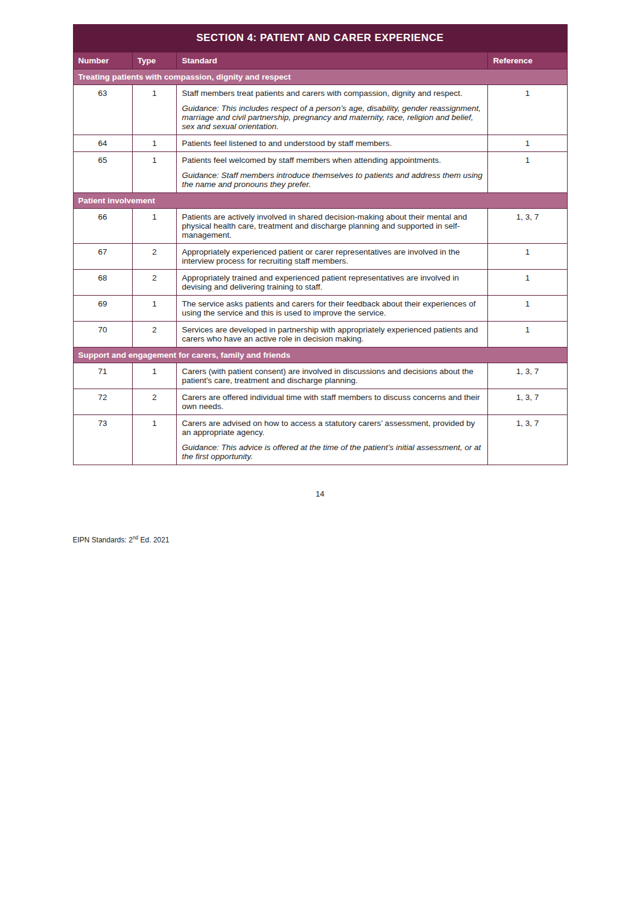SECTION 4: PATIENT AND CARER EXPERIENCE
| Number | Type | Standard | Reference |
| --- | --- | --- | --- |
| Treating patients with compassion, dignity and respect |
| 63 | 1 | Staff members treat patients and carers with compassion, dignity and respect. Guidance: This includes respect of a person’s age, disability, gender reassignment, marriage and civil partnership, pregnancy and maternity, race, religion and belief, sex and sexual orientation. | 1 |
| 64 | 1 | Patients feel listened to and understood by staff members. | 1 |
| 65 | 1 | Patients feel welcomed by staff members when attending appointments. Guidance: Staff members introduce themselves to patients and address them using the name and pronouns they prefer. | 1 |
| Patient involvement |
| 66 | 1 | Patients are actively involved in shared decision-making about their mental and physical health care, treatment and discharge planning and supported in self-management. | 1, 3, 7 |
| 67 | 2 | Appropriately experienced patient or carer representatives are involved in the interview process for recruiting staff members. | 1 |
| 68 | 2 | Appropriately trained and experienced patient representatives are involved in devising and delivering training to staff. | 1 |
| 69 | 1 | The service asks patients and carers for their feedback about their experiences of using the service and this is used to improve the service. | 1 |
| 70 | 2 | Services are developed in partnership with appropriately experienced patients and carers who have an active role in decision making. | 1 |
| Support and engagement for carers, family and friends |
| 71 | 1 | Carers (with patient consent) are involved in discussions and decisions about the patient's care, treatment and discharge planning. | 1, 3, 7 |
| 72 | 2 | Carers are offered individual time with staff members to discuss concerns and their own needs. | 1, 3, 7 |
| 73 | 1 | Carers are advised on how to access a statutory carers’ assessment, provided by an appropriate agency. Guidance: This advice is offered at the time of the patient’s initial assessment, or at the first opportunity. | 1, 3, 7 |
14
EIPN Standards: 2nd Ed. 2021